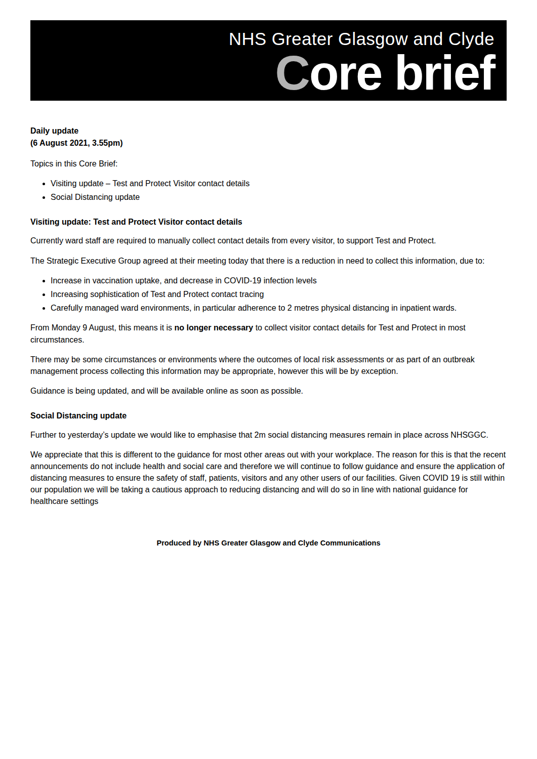NHS Greater Glasgow and Clyde
Core brief
Daily update
(6 August 2021, 3.55pm)
Topics in this Core Brief:
Visiting update – Test and Protect Visitor contact details
Social Distancing update
Visiting update: Test and Protect Visitor contact details
Currently ward staff are required to manually collect contact details from every visitor, to support Test and Protect.
The Strategic Executive Group agreed at their meeting today that there is a reduction in need to collect this information, due to:
Increase in vaccination uptake, and decrease in COVID-19 infection levels
Increasing sophistication of Test and Protect contact tracing
Carefully managed ward environments, in particular adherence to 2 metres physical distancing in inpatient wards.
From Monday 9 August, this means it is no longer necessary to collect visitor contact details for Test and Protect in most circumstances.
There may be some circumstances or environments where the outcomes of local risk assessments or as part of an outbreak management process collecting this information may be appropriate, however this will be by exception.
Guidance is being updated, and will be available online as soon as possible.
Social Distancing update
Further to yesterday’s update we would like to emphasise that 2m social distancing measures remain in place across NHSGGC.
We appreciate that this is different to the guidance for most other areas out with your workplace. The reason for this is that the recent announcements do not include health and social care and therefore we will continue to follow guidance and ensure the application of distancing measures to ensure the safety of staff, patients, visitors and any other users of our facilities. Given COVID 19 is still within our population we will be taking a cautious approach to reducing distancing and will do so in line with national guidance for healthcare settings
Produced by NHS Greater Glasgow and Clyde Communications